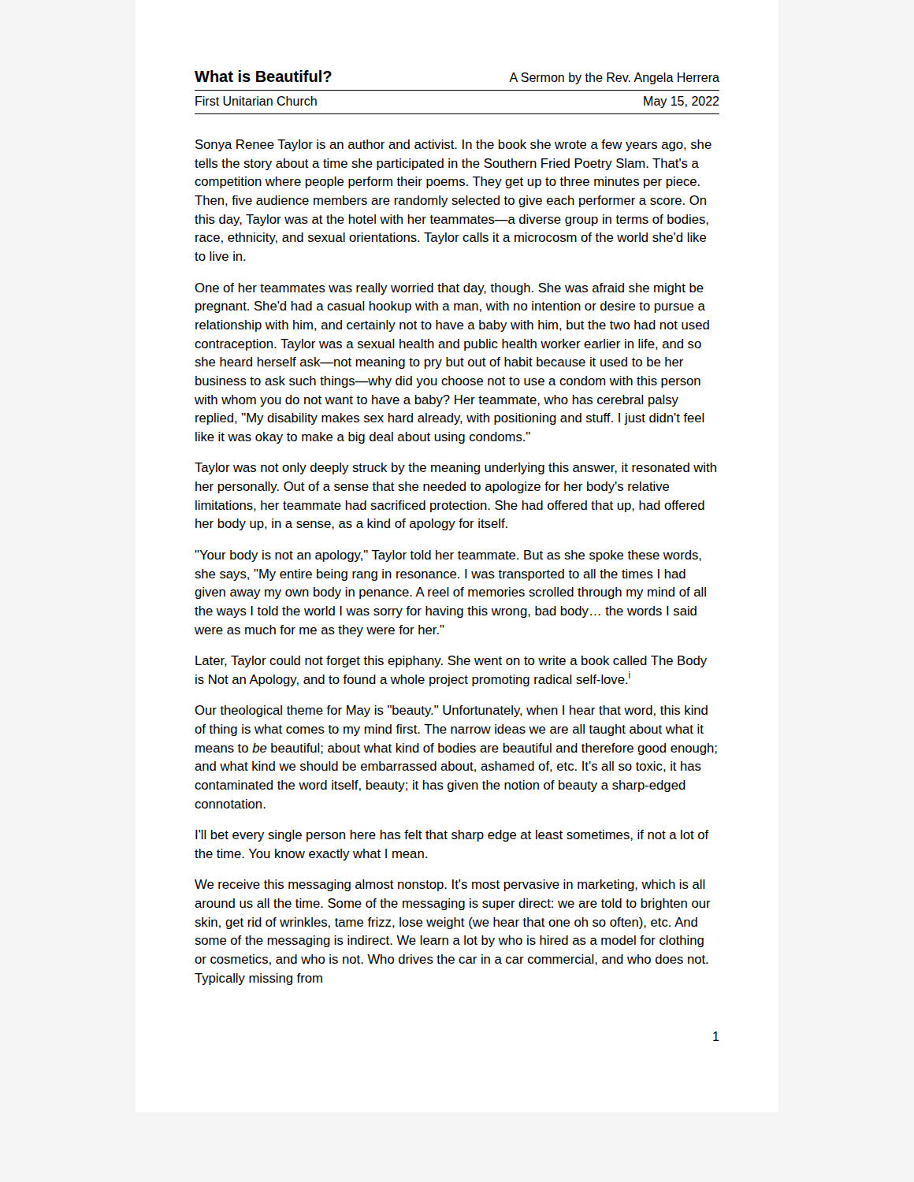What is Beautiful?
A Sermon by the Rev. Angela Herrera
First Unitarian Church May 15, 2022
Sonya Renee Taylor is an author and activist. In the book she wrote a few years ago, she tells the story about a time she participated in the Southern Fried Poetry Slam. That's a competition where people perform their poems. They get up to three minutes per piece. Then, five audience members are randomly selected to give each performer a score. On this day, Taylor was at the hotel with her teammates—a diverse group in terms of bodies, race, ethnicity, and sexual orientations. Taylor calls it a microcosm of the world she'd like to live in.
One of her teammates was really worried that day, though. She was afraid she might be pregnant. She'd had a casual hookup with a man, with no intention or desire to pursue a relationship with him, and certainly not to have a baby with him, but the two had not used contraception. Taylor was a sexual health and public health worker earlier in life, and so she heard herself ask—not meaning to pry but out of habit because it used to be her business to ask such things—why did you choose not to use a condom with this person with whom you do not want to have a baby? Her teammate, who has cerebral palsy replied, "My disability makes sex hard already, with positioning and stuff. I just didn't feel like it was okay to make a big deal about using condoms."
Taylor was not only deeply struck by the meaning underlying this answer, it resonated with her personally. Out of a sense that she needed to apologize for her body's relative limitations, her teammate had sacrificed protection. She had offered that up, had offered her body up, in a sense, as a kind of apology for itself.
"Your body is not an apology," Taylor told her teammate. But as she spoke these words, she says, "My entire being rang in resonance. I was transported to all the times I had given away my own body in penance. A reel of memories scrolled through my mind of all the ways I told the world I was sorry for having this wrong, bad body… the words I said were as much for me as they were for her."
Later, Taylor could not forget this epiphany. She went on to write a book called The Body is Not an Apology, and to found a whole project promoting radical self-love.i
Our theological theme for May is "beauty." Unfortunately, when I hear that word, this kind of thing is what comes to my mind first. The narrow ideas we are all taught about what it means to be beautiful; about what kind of bodies are beautiful and therefore good enough; and what kind we should be embarrassed about, ashamed of, etc. It's all so toxic, it has contaminated the word itself, beauty; it has given the notion of beauty a sharp-edged connotation.
I'll bet every single person here has felt that sharp edge at least sometimes, if not a lot of the time. You know exactly what I mean.
We receive this messaging almost nonstop. It's most pervasive in marketing, which is all around us all the time. Some of the messaging is super direct: we are told to brighten our skin, get rid of wrinkles, tame frizz, lose weight (we hear that one oh so often), etc. And some of the messaging is indirect. We learn a lot by who is hired as a model for clothing or cosmetics, and who is not. Who drives the car in a car commercial, and who does not. Typically missing from
1